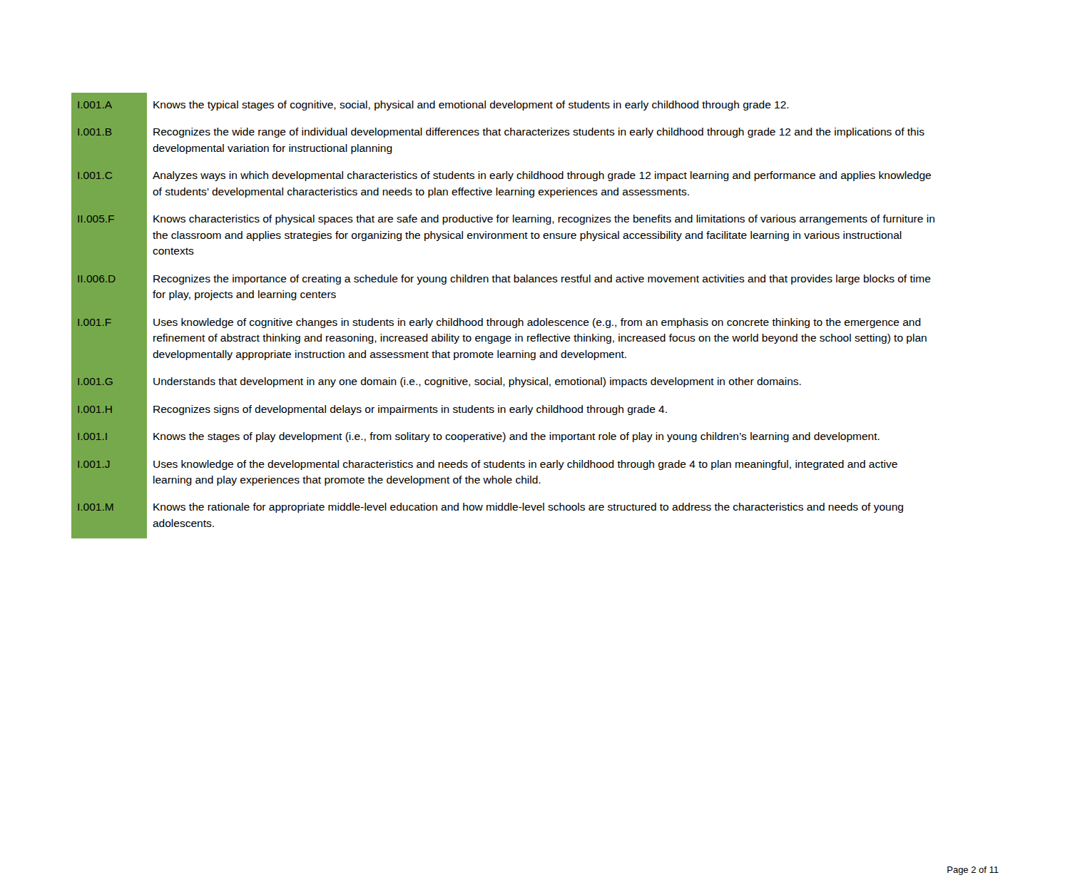| I.001.A | Knows the typical stages of cognitive, social, physical and emotional development of students in early childhood through grade 12. |
| I.001.B | Recognizes the wide range of individual developmental differences that characterizes students in early childhood through grade 12 and the implications of this developmental variation for instructional planning |
| I.001.C | Analyzes ways in which developmental characteristics of students in early childhood through grade 12 impact learning and performance and applies knowledge of students’ developmental characteristics and needs to plan effective learning experiences and assessments. |
| II.005.F | Knows characteristics of physical spaces that are safe and productive for learning, recognizes the benefits and limitations of various arrangements of furniture in the classroom and applies strategies for organizing the physical environment to ensure physical accessibility and facilitate learning in various instructional contexts |
| II.006.D | Recognizes the importance of creating a schedule for young children that balances restful and active movement activities and that provides large blocks of time for play, projects and learning centers |
| I.001.F | Uses knowledge of cognitive changes in students in early childhood through adolescence (e.g., from an emphasis on concrete thinking to the emergence and refinement of abstract thinking and reasoning, increased ability to engage in reflective thinking, increased focus on the world beyond the school setting) to plan developmentally appropriate instruction and assessment that promote learning and development. |
| I.001.G | Understands that development in any one domain (i.e., cognitive, social, physical, emotional) impacts development in other domains. |
| I.001.H | Recognizes signs of developmental delays or impairments in students in early childhood through grade 4. |
| I.001.I | Knows the stages of play development (i.e., from solitary to cooperative) and the important role of play in young children’s learning and development. |
| I.001.J | Uses knowledge of the developmental characteristics and needs of students in early childhood through grade 4 to plan meaningful, integrated and active learning and play experiences that promote the development of the whole child. |
| I.001.M | Knows the rationale for appropriate middle-level education and how middle-level schools are structured to address the characteristics and needs of young adolescents. |
Page 2 of 11